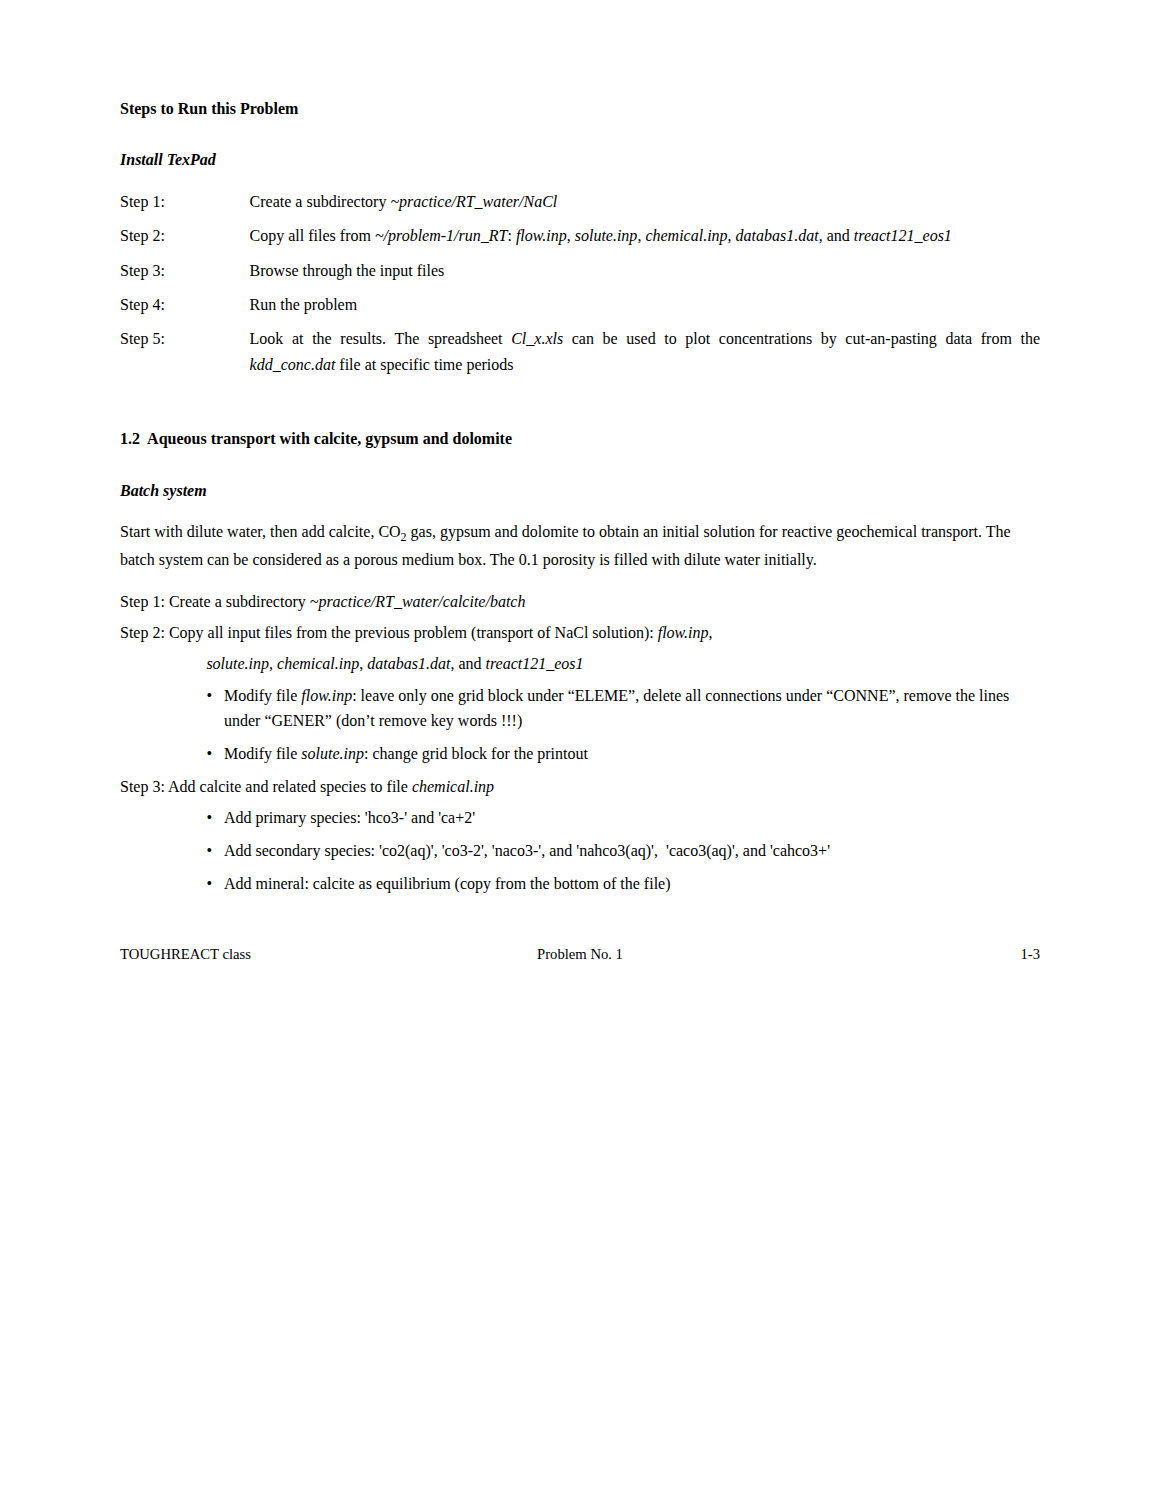Steps to Run this Problem
Install TexPad
| Step 1: | Create a subdirectory ~practice/RT_water/NaCl |
| Step 2: | Copy all files from ~/problem-1/run_RT : flow.inp , solute.inp , chemical.inp , databas1.dat , and treact121_eos1 |
| Step 3: | Browse through the input files |
| Step 4: | Run the problem |
| Step 5: | Look at the results. The spreadsheet Cl_x.xls can be used to plot concentrations by cut-an-pasting data from the kdd_conc.dat file at specific time periods |
1.2 Aqueous transport with calcite, gypsum and dolomite
Batch system
Start with dilute water, then add calcite, CO2 gas, gypsum and dolomite to obtain an initial solution for reactive geochemical transport. The batch system can be considered as a porous medium box. The 0.1 porosity is filled with dilute water initially.
Step 1: Create a subdirectory ~practice/RT_water/calcite/batch
Step 2: Copy all input files from the previous problem (transport of NaCl solution): flow.inp,
solute.inp, chemical.inp, databas1.dat, and treact121_eos1
Modify file flow.inp: leave only one grid block under “ELEME”, delete all connections under “CONNE”, remove the lines under “GENER” (don’t remove key words !!!)
Modify file solute.inp: change grid block for the printout
Step 3: Add calcite and related species to file chemical.inp
Add primary species: 'hco3-' and 'ca+2'
Add secondary species: 'co2(aq)', 'co3-2', 'naco3-', and 'nahco3(aq)', 'caco3(aq)', and 'cahco3+'
Add mineral: calcite as equilibrium (copy from the bottom of the file)
TOUGHREACT class
Problem No. 1
1-3